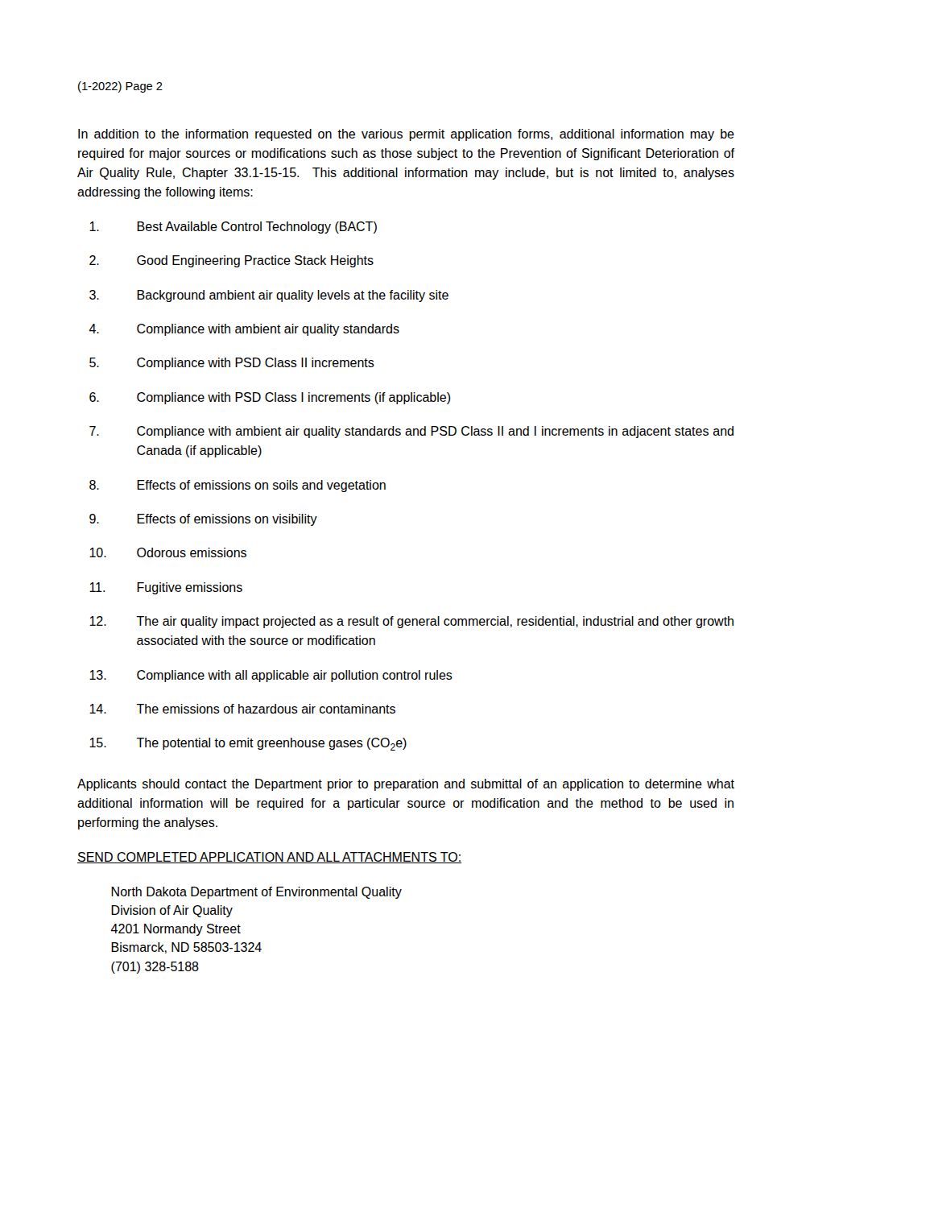(1-2022) Page 2
In addition to the information requested on the various permit application forms, additional information may be required for major sources or modifications such as those subject to the Prevention of Significant Deterioration of Air Quality Rule, Chapter 33.1-15-15. This additional information may include, but is not limited to, analyses addressing the following items:
Best Available Control Technology (BACT)
Good Engineering Practice Stack Heights
Background ambient air quality levels at the facility site
Compliance with ambient air quality standards
Compliance with PSD Class II increments
Compliance with PSD Class I increments (if applicable)
Compliance with ambient air quality standards and PSD Class II and I increments in adjacent states and Canada (if applicable)
Effects of emissions on soils and vegetation
Effects of emissions on visibility
Odorous emissions
Fugitive emissions
The air quality impact projected as a result of general commercial, residential, industrial and other growth associated with the source or modification
Compliance with all applicable air pollution control rules
The emissions of hazardous air contaminants
The potential to emit greenhouse gases (CO2e)
Applicants should contact the Department prior to preparation and submittal of an application to determine what additional information will be required for a particular source or modification and the method to be used in performing the analyses.
SEND COMPLETED APPLICATION AND ALL ATTACHMENTS TO:
North Dakota Department of Environmental Quality
Division of Air Quality
4201 Normandy Street
Bismarck, ND 58503-1324
(701) 328-5188